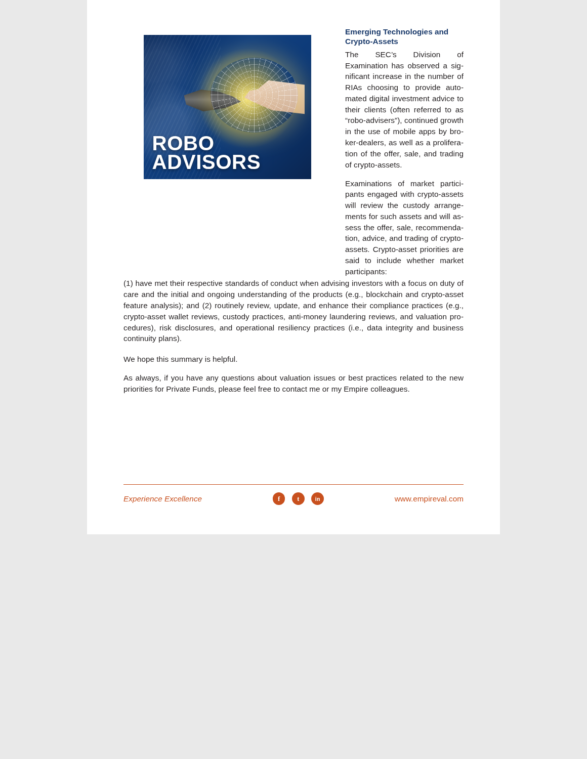ROBO
ADVISORS
Emerging Technologies and Crypto-Assets
The SEC’s Division of Examination has observed a significant increase in the number of RIAs choosing to provide automated digital investment advice to their clients (often referred to as “robo-advisers”), continued growth in the use of mobile apps by broker-dealers, as well as a proliferation of the offer, sale, and trading of crypto-assets.
Examinations of market participants engaged with crypto-assets will review the custody arrangements for such assets and will assess the offer, sale, recommendation, advice, and trading of crypto-assets. Crypto-asset priorities are said to include whether market participants:
(1) have met their respective standards of conduct when advising investors with a focus on duty of care and the initial and ongoing understanding of the products (e.g., blockchain and crypto-asset feature analysis); and (2) routinely review, update, and enhance their compliance practices (e.g., crypto-asset wallet reviews, custody practices, anti-money laundering reviews, and valuation procedures), risk disclosures, and operational resiliency practices (i.e., data integrity and business continuity plans).
We hope this summary is helpful.
As always, if you have any questions about valuation issues or best practices related to the new priorities for Private Funds, please feel free to contact me or my Empire colleagues.
Experience Excellence
f t in
www.empireval.com